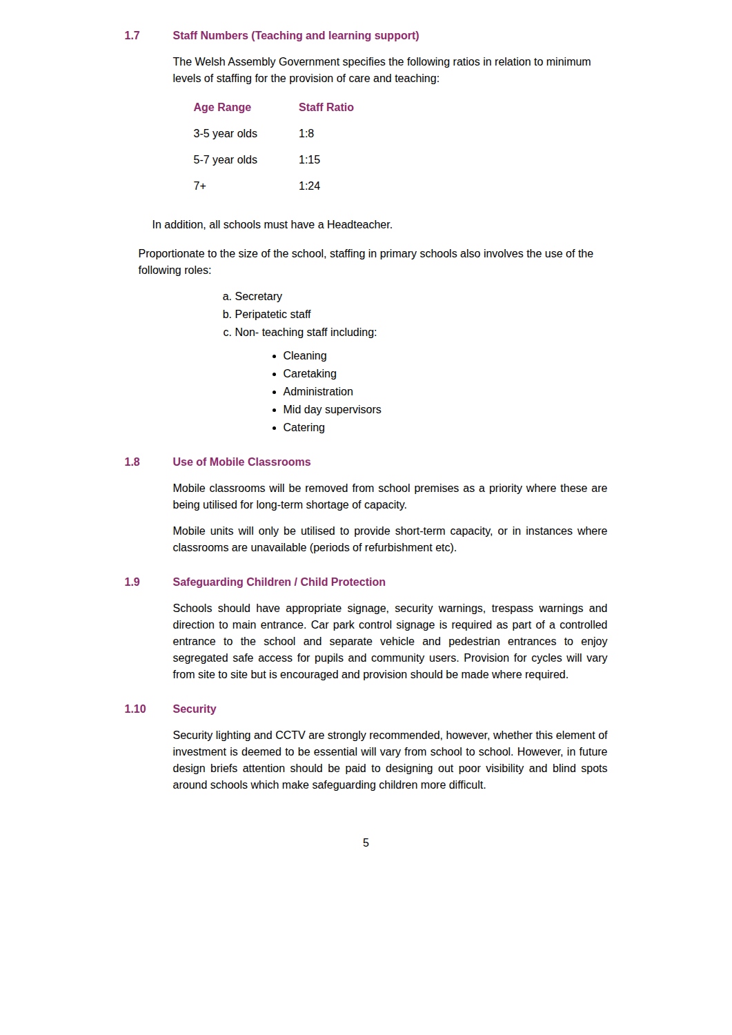1.7 Staff Numbers (Teaching and learning support)
The Welsh Assembly Government specifies the following ratios in relation to minimum levels of staffing for the provision of care and teaching:
| Age Range | Staff Ratio |
| --- | --- |
| 3-5 year olds | 1:8 |
| 5-7 year olds | 1:15 |
| 7+ | 1:24 |
In addition, all schools must have a Headteacher.
Proportionate to the size of the school, staffing in primary schools also involves the use of the following roles:
Secretary
Peripatetic staff
Non- teaching staff including:
Cleaning
Caretaking
Administration
Mid day supervisors
Catering
1.8 Use of Mobile Classrooms
Mobile classrooms will be removed from school premises as a priority where these are being utilised for long-term shortage of capacity.
Mobile units will only be utilised to provide short-term capacity, or in instances where classrooms are unavailable (periods of refurbishment etc).
1.9 Safeguarding Children / Child Protection
Schools should have appropriate signage, security warnings, trespass warnings and direction to main entrance. Car park control signage is required as part of a controlled entrance to the school and separate vehicle and pedestrian entrances to enjoy segregated safe access for pupils and community users. Provision for cycles will vary from site to site but is encouraged and provision should be made where required.
1.10 Security
Security lighting and CCTV are strongly recommended, however, whether this element of investment is deemed to be essential will vary from school to school. However, in future design briefs attention should be paid to designing out poor visibility and blind spots around schools which make safeguarding children more difficult.
5